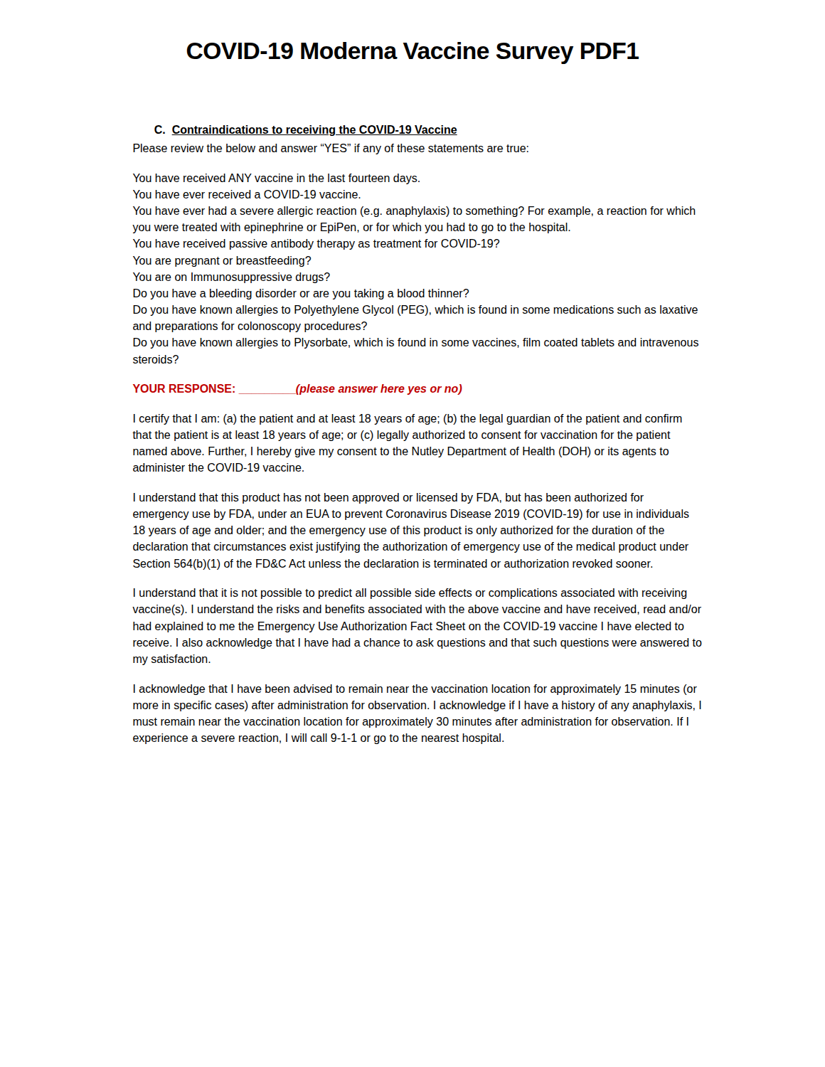COVID-19 Moderna Vaccine Survey PDF1
C. Contraindications to receiving the COVID-19 Vaccine
Please review the below and answer “YES” if any of these statements are true:
You have received ANY vaccine in the last fourteen days.
You have ever received a COVID-19 vaccine.
You have ever had a severe allergic reaction (e.g. anaphylaxis) to something? For example, a reaction for which you were treated with epinephrine or EpiPen, or for which you had to go to the hospital.
You have received passive antibody therapy as treatment for COVID-19?
You are pregnant or breastfeeding?
You are on Immunosuppressive drugs?
Do you have a bleeding disorder or are you taking a blood thinner?
Do you have known allergies to Polyethylene Glycol (PEG), which is found in some medications such as laxative and preparations for colonoscopy procedures?
Do you have known allergies to Plysorbate, which is found in some vaccines, film coated tablets and intravenous steroids?
YOUR RESPONSE: _________(please answer here yes or no)
I certify that I am: (a) the patient and at least 18 years of age; (b) the legal guardian of the patient and confirm that the patient is at least 18 years of age; or (c) legally authorized to consent for vaccination for the patient named above. Further, I hereby give my consent to the Nutley Department of Health (DOH) or its agents to administer the COVID-19 vaccine.
I understand that this product has not been approved or licensed by FDA, but has been authorized for emergency use by FDA, under an EUA to prevent Coronavirus Disease 2019 (COVID-19) for use in individuals 18 years of age and older; and the emergency use of this product is only authorized for the duration of the declaration that circumstances exist justifying the authorization of emergency use of the medical product under Section 564(b)(1) of the FD&C Act unless the declaration is terminated or authorization revoked sooner.
I understand that it is not possible to predict all possible side effects or complications associated with receiving vaccine(s). I understand the risks and benefits associated with the above vaccine and have received, read and/or had explained to me the Emergency Use Authorization Fact Sheet on the COVID-19 vaccine I have elected to receive. I also acknowledge that I have had a chance to ask questions and that such questions were answered to my satisfaction.
I acknowledge that I have been advised to remain near the vaccination location for approximately 15 minutes (or more in specific cases) after administration for observation. I acknowledge if I have a history of any anaphylaxis, I must remain near the vaccination location for approximately 30 minutes after administration for observation. If I experience a severe reaction, I will call 9-1-1 or go to the nearest hospital.